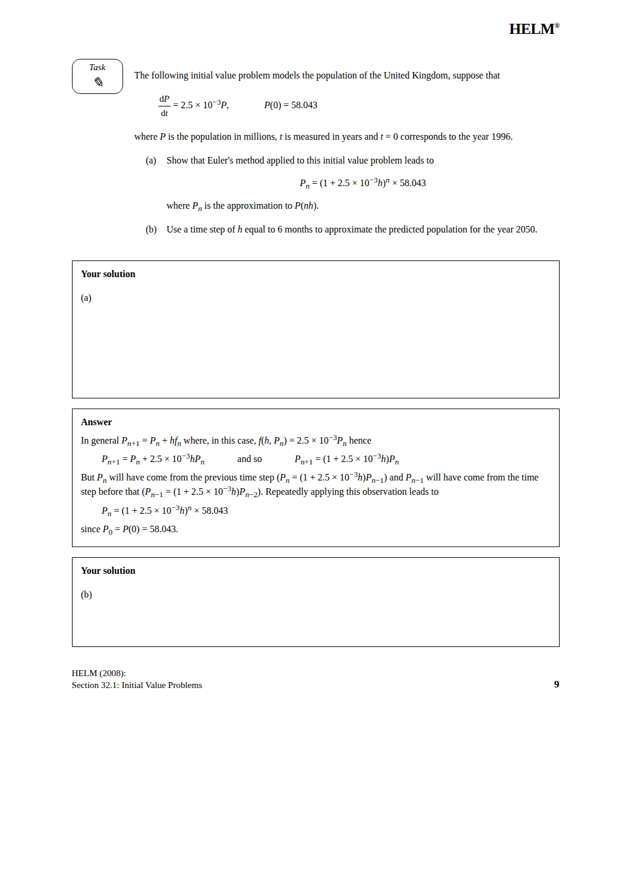HELM®
Task ✎
The following initial value problem models the population of the United Kingdom, suppose that
dP dt = 2.5 × 10−3P, P(0) = 58.043
where P is the population in millions, t is measured in years and t = 0 corresponds to the year 1996.
Show that Euler's method applied to this initial value problem leads to
Pn = (1 + 2.5 × 10−3h)n × 58.043
where Pn is the approximation to P(nh).
Use a time step of h equal to 6 months to approximate the predicted population for the year 2050.
Your solution
(a)
Answer
In general Pn+1 = Pn + hfn where, in this case, f(h, Pn) = 2.5 × 10−3Pn hence
Pn+1 = Pn + 2.5 × 10−3hPn and so Pn+1 = (1 + 2.5 × 10−3h)Pn
But Pn will have come from the previous time step (Pn = (1 + 2.5 × 10−3h)Pn−1) and Pn−1 will have come from the time step before that (Pn−1 = (1 + 2.5 × 10−3h)Pn−2). Repeatedly applying this observation leads to
Pn = (1 + 2.5 × 10−3h)n × 58.043
since P0 = P(0) = 58.043.
Your solution
(b)
HELM (2008):
Section 32.1: Initial Value Problems
9